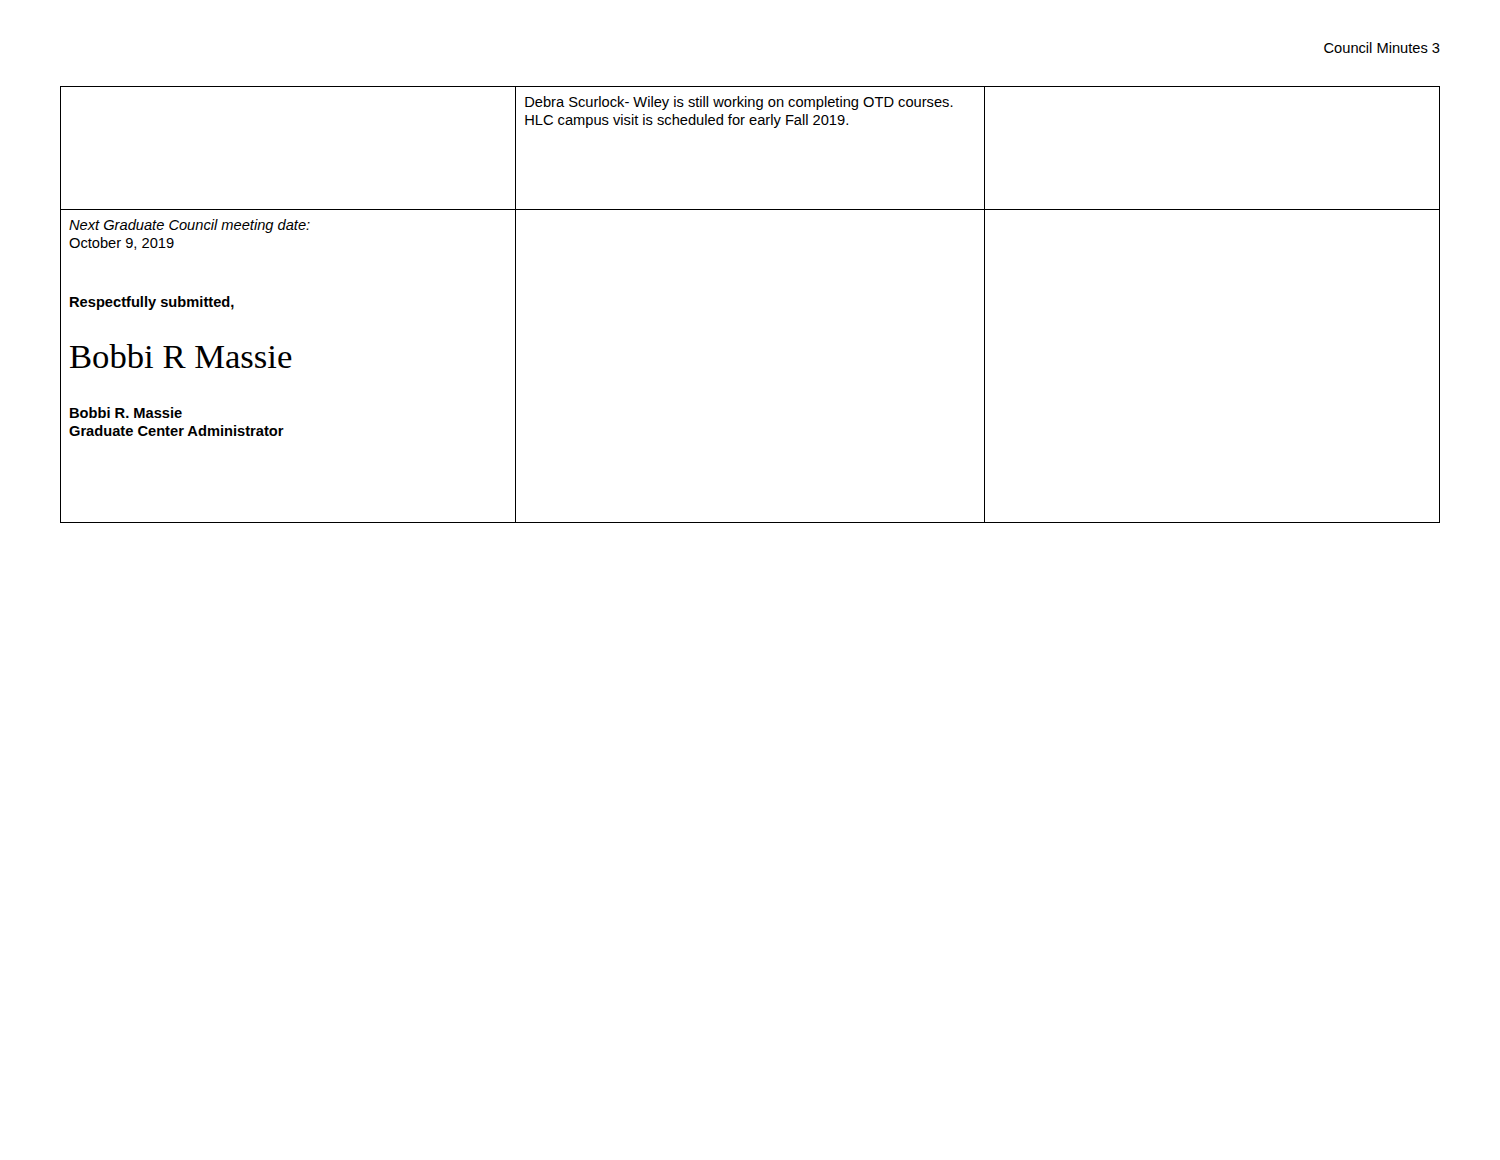Council Minutes 3
| | Debra Scurlock- Wiley is still working on completing OTD courses. HLC campus visit is scheduled for early Fall 2019. | |
| Next Graduate Council meeting date: October 9, 2019 Respectfully submitted, Bobbi R Massie Bobbi R. Massie Graduate Center Administrator | | |